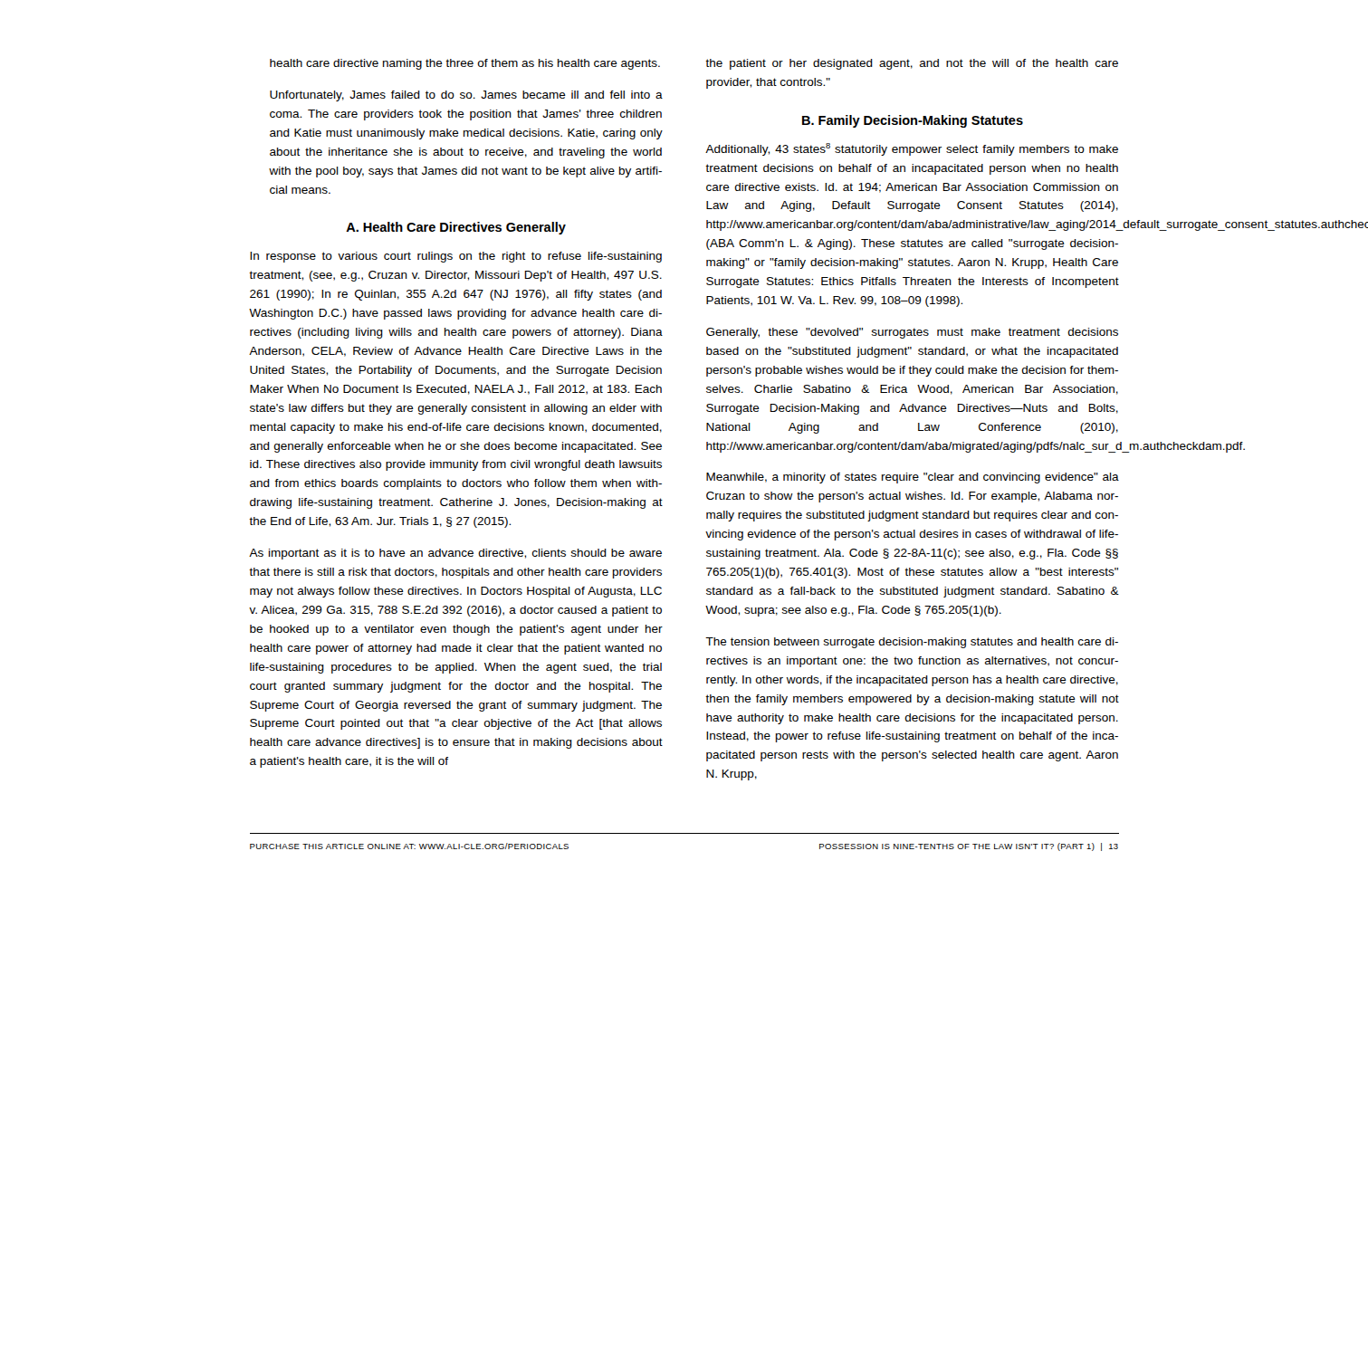health care directive naming the three of them as his health care agents.
Unfortunately, James failed to do so. James became ill and fell into a coma. The care providers took the position that James' three children and Katie must unanimously make medical decisions. Katie, caring only about the inheritance she is about to receive, and traveling the world with the pool boy, says that James did not want to be kept alive by artificial means.
A. Health Care Directives Generally
In response to various court rulings on the right to refuse life-sustaining treatment, (see, e.g., Cruzan v. Director, Missouri Dep't of Health, 497 U.S. 261 (1990); In re Quinlan, 355 A.2d 647 (NJ 1976), all fifty states (and Washington D.C.) have passed laws providing for advance health care directives (including living wills and health care powers of attorney). Diana Anderson, CELA, Review of Advance Health Care Directive Laws in the United States, the Portability of Documents, and the Surrogate Decision Maker When No Document Is Executed, NAELA J., Fall 2012, at 183. Each state's law differs but they are generally consistent in allowing an elder with mental capacity to make his end-of-life care decisions known, documented, and generally enforceable when he or she does become incapacitated. See id. These directives also provide immunity from civil wrongful death lawsuits and from ethics boards complaints to doctors who follow them when withdrawing life-sustaining treatment. Catherine J. Jones, Decision-making at the End of Life, 63 Am. Jur. Trials 1, § 27 (2015).
As important as it is to have an advance directive, clients should be aware that there is still a risk that doctors, hospitals and other health care providers may not always follow these directives. In Doctors Hospital of Augusta, LLC v. Alicea, 299 Ga. 315, 788 S.E.2d 392 (2016), a doctor caused a patient to be hooked up to a ventilator even though the patient's agent under her health care power of attorney had made it clear that the patient wanted no life-sustaining procedures to be applied. When the agent sued, the trial court granted summary judgment for the doctor and the hospital. The Supreme Court of Georgia reversed the grant of summary judgment. The Supreme Court pointed out that "a clear objective of the Act [that allows health care advance directives] is to ensure that in making decisions about a patient's health care, it is the will of
the patient or her designated agent, and not the will of the health care provider, that controls."
B. Family Decision-Making Statutes
Additionally, 43 states8 statutorily empower select family members to make treatment decisions on behalf of an incapacitated person when no health care directive exists. Id. at 194; American Bar Association Commission on Law and Aging, Default Surrogate Consent Statutes (2014), http://www.americanbar.org/content/dam/aba/administrative/law_aging/2014_default_surrogate_consent_statutes.authcheckdam.pdf (ABA Comm'n L. & Aging). These statutes are called "surrogate decision-making" or "family decision-making" statutes. Aaron N. Krupp, Health Care Surrogate Statutes: Ethics Pitfalls Threaten the Interests of Incompetent Patients, 101 W. Va. L. Rev. 99, 108–09 (1998).
Generally, these "devolved" surrogates must make treatment decisions based on the "substituted judgment" standard, or what the incapacitated person's probable wishes would be if they could make the decision for themselves. Charlie Sabatino & Erica Wood, American Bar Association, Surrogate Decision-Making and Advance Directives—Nuts and Bolts, National Aging and Law Conference (2010), http://www.americanbar.org/content/dam/aba/migrated/aging/pdfs/nalc_sur_d_m.authcheckdam.pdf.
Meanwhile, a minority of states require "clear and convincing evidence" ala Cruzan to show the person's actual wishes. Id. For example, Alabama normally requires the substituted judgment standard but requires clear and convincing evidence of the person's actual desires in cases of withdrawal of life-sustaining treatment. Ala. Code § 22-8A-11(c); see also, e.g., Fla. Code §§ 765.205(1)(b), 765.401(3). Most of these statutes allow a "best interests" standard as a fall-back to the substituted judgment standard. Sabatino & Wood, supra; see also e.g., Fla. Code § 765.205(1)(b).
The tension between surrogate decision-making statutes and health care directives is an important one: the two function as alternatives, not concurrently. In other words, if the incapacitated person has a health care directive, then the family members empowered by a decision-making statute will not have authority to make health care decisions for the incapacitated person. Instead, the power to refuse life-sustaining treatment on behalf of the incapacitated person rests with the person's selected health care agent. Aaron N. Krupp,
Purchase this article online at: www.ali-cle.org/periodicals
Possession Is Nine-Tenths of the Law Isn't It? (Part 1) | 13